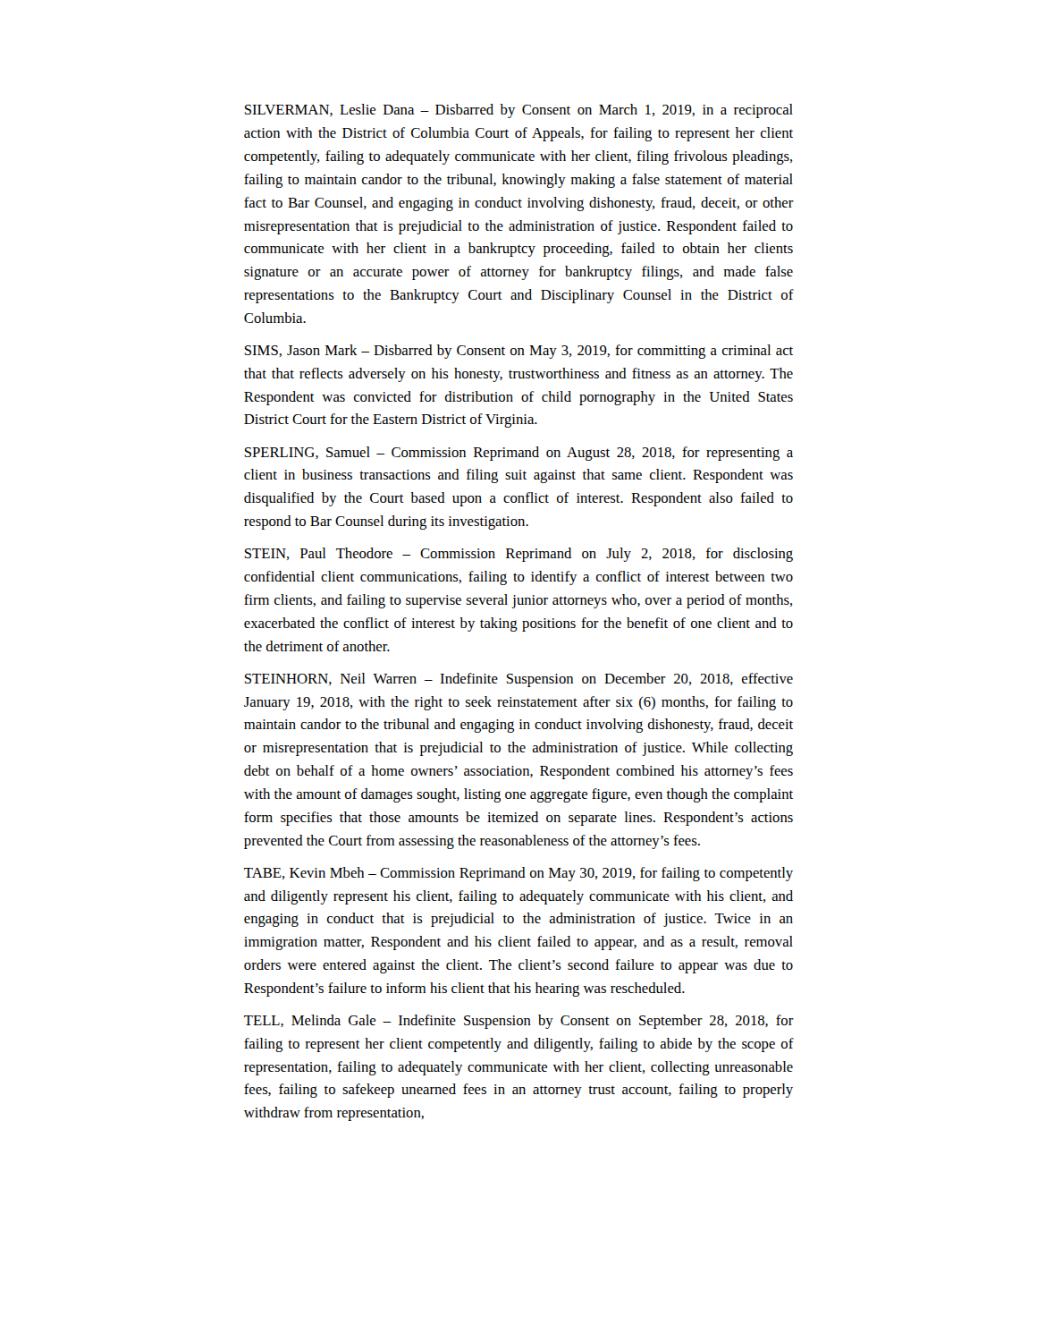SILVERMAN, Leslie Dana – Disbarred by Consent on March 1, 2019, in a reciprocal action with the District of Columbia Court of Appeals, for failing to represent her client competently, failing to adequately communicate with her client, filing frivolous pleadings, failing to maintain candor to the tribunal, knowingly making a false statement of material fact to Bar Counsel, and engaging in conduct involving dishonesty, fraud, deceit, or other misrepresentation that is prejudicial to the administration of justice. Respondent failed to communicate with her client in a bankruptcy proceeding, failed to obtain her clients signature or an accurate power of attorney for bankruptcy filings, and made false representations to the Bankruptcy Court and Disciplinary Counsel in the District of Columbia.
SIMS, Jason Mark – Disbarred by Consent on May 3, 2019, for committing a criminal act that that reflects adversely on his honesty, trustworthiness and fitness as an attorney. The Respondent was convicted for distribution of child pornography in the United States District Court for the Eastern District of Virginia.
SPERLING, Samuel – Commission Reprimand on August 28, 2018, for representing a client in business transactions and filing suit against that same client. Respondent was disqualified by the Court based upon a conflict of interest. Respondent also failed to respond to Bar Counsel during its investigation.
STEIN, Paul Theodore – Commission Reprimand on July 2, 2018, for disclosing confidential client communications, failing to identify a conflict of interest between two firm clients, and failing to supervise several junior attorneys who, over a period of months, exacerbated the conflict of interest by taking positions for the benefit of one client and to the detriment of another.
STEINHORN, Neil Warren – Indefinite Suspension on December 20, 2018, effective January 19, 2018, with the right to seek reinstatement after six (6) months, for failing to maintain candor to the tribunal and engaging in conduct involving dishonesty, fraud, deceit or misrepresentation that is prejudicial to the administration of justice. While collecting debt on behalf of a home owners’ association, Respondent combined his attorney’s fees with the amount of damages sought, listing one aggregate figure, even though the complaint form specifies that those amounts be itemized on separate lines. Respondent’s actions prevented the Court from assessing the reasonableness of the attorney’s fees.
TABE, Kevin Mbeh – Commission Reprimand on May 30, 2019, for failing to competently and diligently represent his client, failing to adequately communicate with his client, and engaging in conduct that is prejudicial to the administration of justice. Twice in an immigration matter, Respondent and his client failed to appear, and as a result, removal orders were entered against the client. The client’s second failure to appear was due to Respondent’s failure to inform his client that his hearing was rescheduled.
TELL, Melinda Gale – Indefinite Suspension by Consent on September 28, 2018, for failing to represent her client competently and diligently, failing to abide by the scope of representation, failing to adequately communicate with her client, collecting unreasonable fees, failing to safekeep unearned fees in an attorney trust account, failing to properly withdraw from representation,